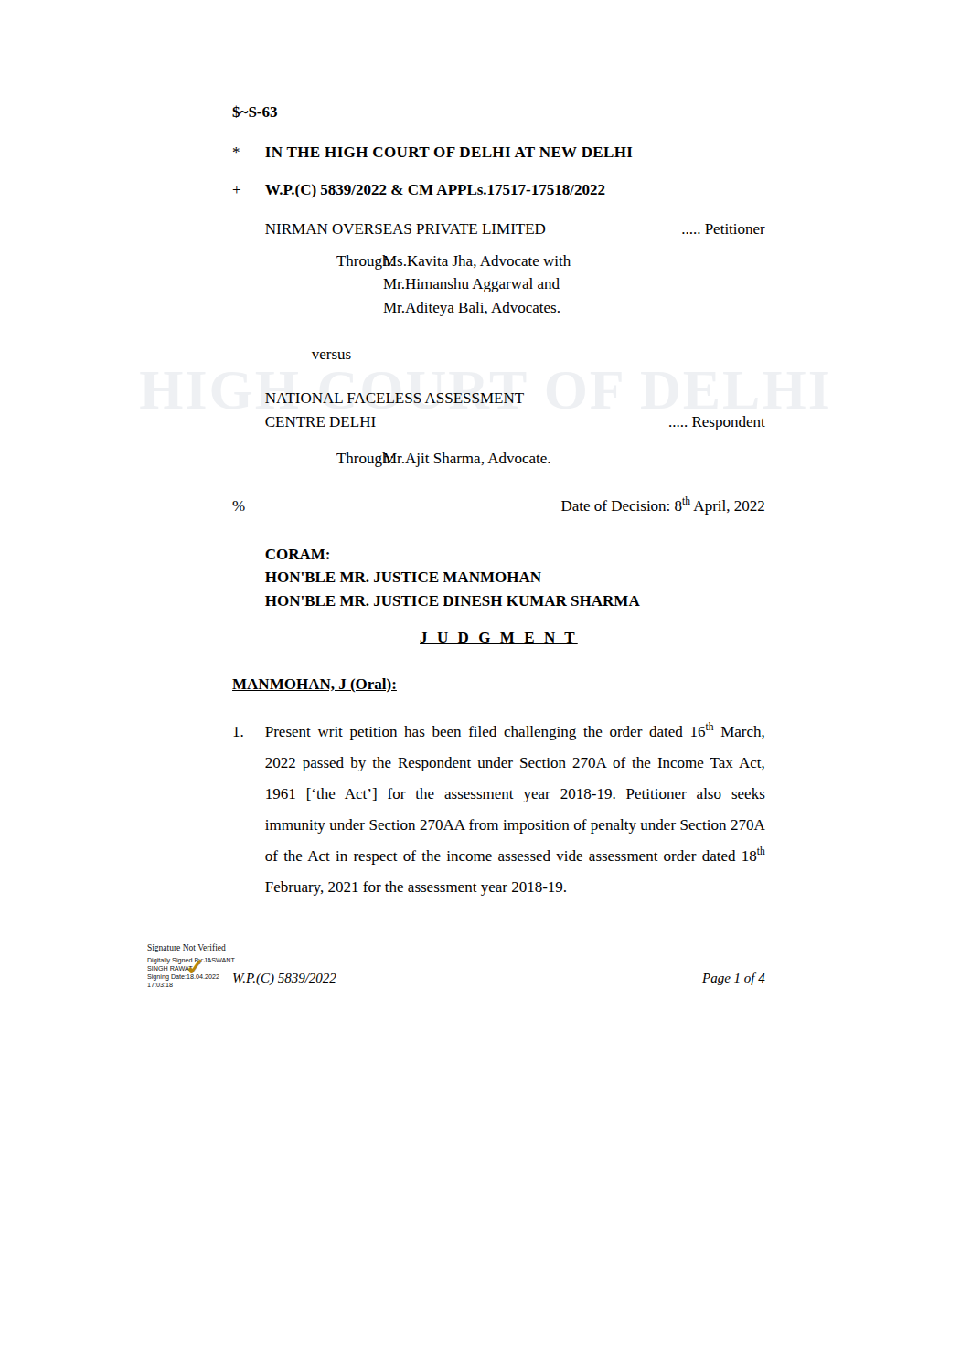HIGH COURT OF DELHI
$~S-63
* IN THE HIGH COURT OF DELHI AT NEW DELHI
+ W.P.(C) 5839/2022 & CM APPLs.17517-17518/2022
NIRMAN OVERSEAS PRIVATE LIMITED ..... Petitioner
Through:
Ms.Kavita Jha, Advocate with
Mr.Himanshu Aggarwal and
Mr.Aditeya Bali, Advocates.
versus
NATIONAL FACELESS ASSESSMENT
CENTRE DELHI ..... Respondent
Through: Mr.Ajit Sharma, Advocate.
% Date of Decision: 8th April, 2022
CORAM:
HON'BLE MR. JUSTICE MANMOHAN
HON'BLE MR. JUSTICE DINESH KUMAR SHARMA
J U D G M E N T
MANMOHAN, J (Oral):
1. Present writ petition has been filed challenging the order dated 16th March, 2022 passed by the Respondent under Section 270A of the Income Tax Act, 1961 [‘the Act’] for the assessment year 2018-19. Petitioner also seeks immunity under Section 270AA from imposition of penalty under Section 270A of the Act in respect of the income assessed vide assessment order dated 18th February, 2021 for the assessment year 2018-19.
Signature Not Verified
Digitally Signed By:JASWANT
SINGH RAWAT
Signing Date:18.04.2022
17:03:18
✓
W.P.(C) 5839/2022 Page 1 of 4